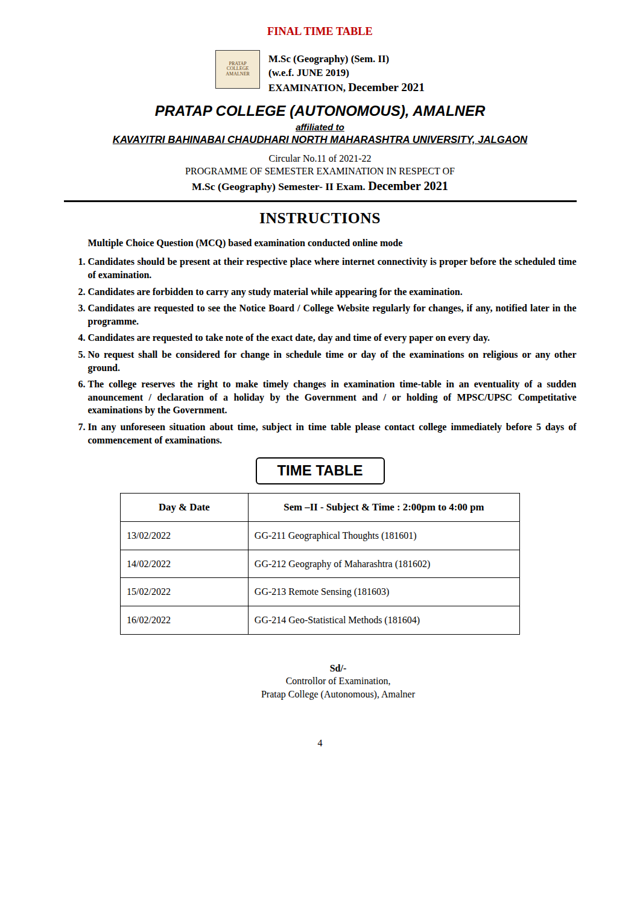FINAL TIME TABLE
PRATAP
COLLEGE
AMALNER
M.Sc (Geography) (Sem. II)
(w.e.f. JUNE 2019)
EXAMINATION, December 2021
PRATAP COLLEGE (AUTONOMOUS), AMALNER
affiliated to
KAVAYITRI BAHINABAI CHAUDHARI NORTH MAHARASHTRA UNIVERSITY, JALGAON
Circular No.11 of 2021-22
PROGRAMME OF SEMESTER EXAMINATION IN RESPECT OF
M.Sc (Geography) Semester- II Exam. December 2021
INSTRUCTIONS
Multiple Choice Question (MCQ) based examination conducted online mode
Candidates should be present at their respective place where internet connectivity is proper before the scheduled time of examination.
Candidates are forbidden to carry any study material while appearing for the examination.
Candidates are requested to see the Notice Board / College Website regularly for changes, if any, notified later in the programme.
Candidates are requested to take note of the exact date, day and time of every paper on every day.
No request shall be considered for change in schedule time or day of the examinations on religious or any other ground.
The college reserves the right to make timely changes in examination time-table in an eventuality of a sudden anouncement / declaration of a holiday by the Government and / or holding of MPSC/UPSC Competitative examinations by the Government.
In any unforeseen situation about time, subject in time table please contact college immediately before 5 days of commencement of examinations.
TIME TABLE
| Day & Date | Sem –II - Subject & Time : 2:00pm to 4:00 pm |
| --- | --- |
| 13/02/2022 | GG-211 Geographical Thoughts (181601) |
| 14/02/2022 | GG-212 Geography of Maharashtra (181602) |
| 15/02/2022 | GG-213 Remote Sensing (181603) |
| 16/02/2022 | GG-214 Geo-Statistical Methods (181604) |
Sd/-
Controllor of Examination,
Pratap College (Autonomous), Amalner
4